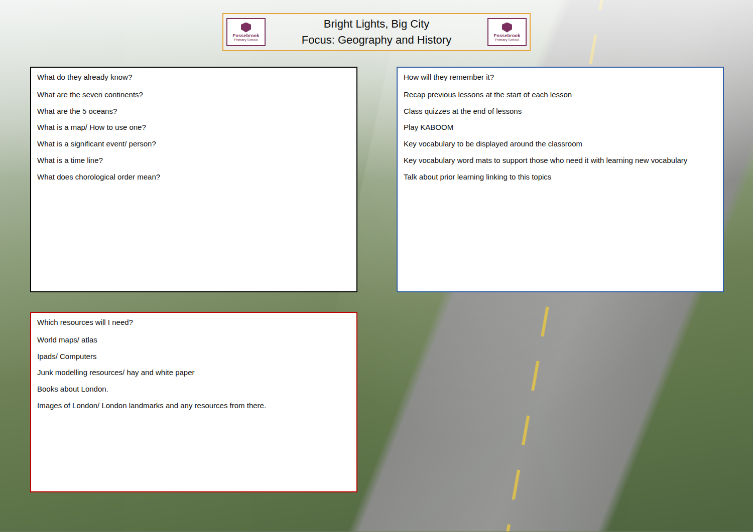Fossebrook Primary School
Bright Lights, Big City
Focus: Geography and History
Fossebrook Primary School
What do they already know?
What are the seven continents?
What are the 5 oceans?
What is a map/ How to use one?
What is a significant event/ person?
What is a time line?
What does chorological order mean?
How will they remember it?
Recap previous lessons at the start of each lesson
Class quizzes at the end of lessons
Play KABOOM
Key vocabulary to be displayed around the classroom
Key vocabulary word mats to support those who need it with learning new vocabulary
Talk about prior learning linking to this topics
Which resources will I need?
World maps/ atlas
Ipads/ Computers
Junk modelling resources/ hay and white paper
Books about London.
Images of London/ London landmarks and any resources from there.